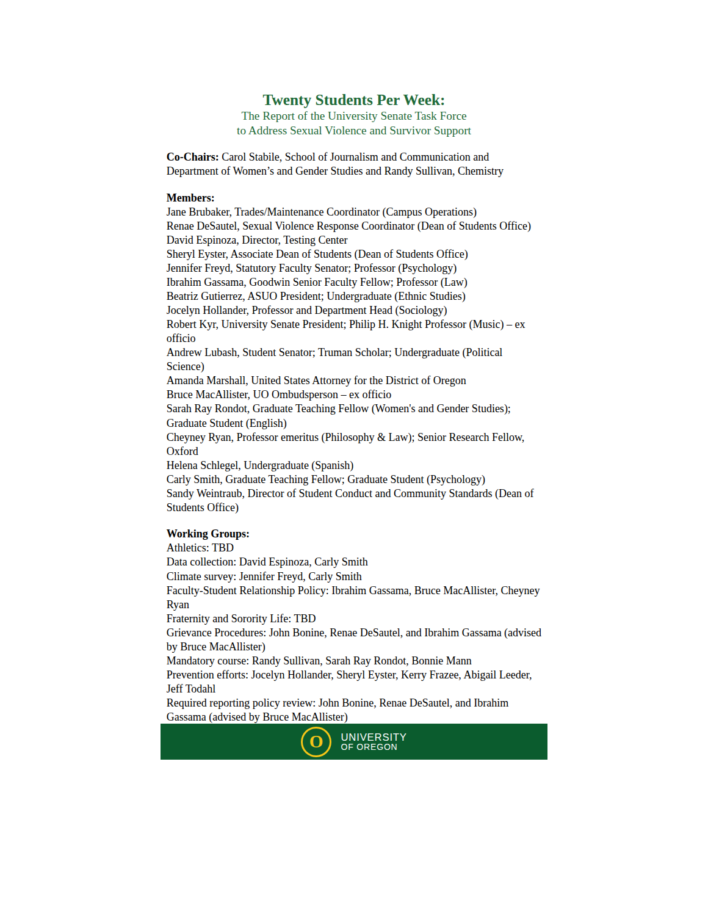Twenty Students Per Week:
The Report of the University Senate Task Force
to Address Sexual Violence and Survivor Support
Co-Chairs: Carol Stabile, School of Journalism and Communication and Department of Women’s and Gender Studies and Randy Sullivan, Chemistry
Members:
Jane Brubaker, Trades/Maintenance Coordinator (Campus Operations)
Renae DeSautel, Sexual Violence Response Coordinator (Dean of Students Office)
David Espinoza, Director, Testing Center
Sheryl Eyster, Associate Dean of Students (Dean of Students Office)
Jennifer Freyd, Statutory Faculty Senator; Professor (Psychology)
Ibrahim Gassama, Goodwin Senior Faculty Fellow; Professor (Law)
Beatriz Gutierrez, ASUO President; Undergraduate (Ethnic Studies)
Jocelyn Hollander, Professor and Department Head (Sociology)
Robert Kyr, University Senate President; Philip H. Knight Professor (Music) – ex officio
Andrew Lubash, Student Senator; Truman Scholar; Undergraduate (Political Science)
Amanda Marshall, United States Attorney for the District of Oregon
Bruce MacAllister, UO Ombudsperson – ex officio
Sarah Ray Rondot, Graduate Teaching Fellow (Women's and Gender Studies); Graduate Student (English)
Cheyney Ryan, Professor emeritus (Philosophy & Law); Senior Research Fellow, Oxford
Helena Schlegel, Undergraduate (Spanish)
Carly Smith, Graduate Teaching Fellow; Graduate Student (Psychology)
Sandy Weintraub, Director of Student Conduct and Community Standards (Dean of Students Office)
Working Groups:
Athletics: TBD
Data collection: David Espinoza, Carly Smith
Climate survey: Jennifer Freyd, Carly Smith
Faculty-Student Relationship Policy: Ibrahim Gassama, Bruce MacAllister, Cheyney Ryan
Fraternity and Sorority Life: TBD
Grievance Procedures: John Bonine, Renae DeSautel, and Ibrahim Gassama (advised by Bruce MacAllister)
Mandatory course: Randy Sullivan, Sarah Ray Rondot, Bonnie Mann
Prevention efforts: Jocelyn Hollander, Sheryl Eyster, Kerry Frazee, Abigail Leeder, Jeff Todahl
Required reporting policy review: John Bonine, Renae DeSautel, and Ibrahim Gassama (advised by Bruce MacAllister)
Sexual harassment: Cheyney Ryan, Ibrahim Gassama (advised by Bruce MacAllister)
O
University of Oregon